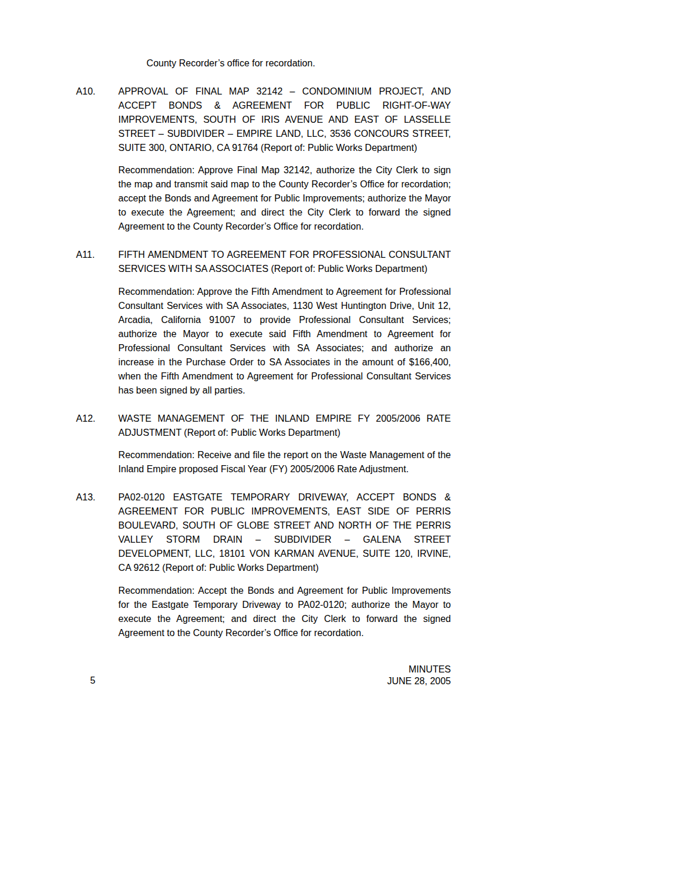County Recorder’s office for recordation.
A10.
Approval of Final Map 32142 – Condominium Project, and Accept Bonds & Agreement for Public Right-of-Way Improvements, South of Iris Avenue and East of Lasselle Street – Subdivider – Empire Land, LLC, 3536 Concours Street, Suite 300, Ontario, CA 91764 (Report of: Public Works Department)
Recommendation: Approve Final Map 32142, authorize the City Clerk to sign the map and transmit said map to the County Recorder’s Office for recordation; accept the Bonds and Agreement for Public Improvements; authorize the Mayor to execute the Agreement; and direct the City Clerk to forward the signed Agreement to the County Recorder’s Office for recordation.
A11.
Fifth Amendment to Agreement for Professional Consultant Services with SA Associates (Report of: Public Works Department)
Recommendation: Approve the Fifth Amendment to Agreement for Professional Consultant Services with SA Associates, 1130 West Huntington Drive, Unit 12, Arcadia, California 91007 to provide Professional Consultant Services; authorize the Mayor to execute said Fifth Amendment to Agreement for Professional Consultant Services with SA Associates; and authorize an increase in the Purchase Order to SA Associates in the amount of $166,400, when the Fifth Amendment to Agreement for Professional Consultant Services has been signed by all parties.
A12.
Waste Management of the Inland Empire FY 2005/2006 Rate Adjustment (Report of: Public Works Department)
Recommendation: Receive and file the report on the Waste Management of the Inland Empire proposed Fiscal Year (FY) 2005/2006 Rate Adjustment.
A13.
PA02-0120 Eastgate Temporary Driveway, Accept Bonds & Agreement for Public Improvements, East Side of Perris Boulevard, South of Globe Street and North of the Perris Valley Storm Drain – Subdivider – Galena Street Development, LLC, 18101 Von Karman Avenue, Suite 120, Irvine, CA 92612 (Report of: Public Works Department)
Recommendation: Accept the Bonds and Agreement for Public Improvements for the Eastgate Temporary Driveway to PA02-0120; authorize the Mayor to execute the Agreement; and direct the City Clerk to forward the signed Agreement to the County Recorder’s Office for recordation.
5
MINUTES
JUNE 28, 2005